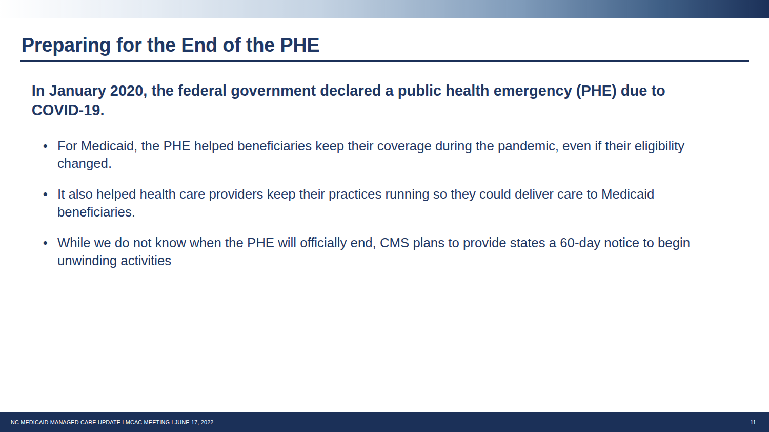Preparing for the End of the PHE
In January 2020, the federal government declared a public health emergency (PHE) due to COVID-19.
For Medicaid, the PHE helped beneficiaries keep their coverage during the pandemic, even if their eligibility changed.
It also helped health care providers keep their practices running so they could deliver care to Medicaid beneficiaries.
While we do not know when the PHE will officially end, CMS plans to provide states a 60-day notice to begin unwinding activities
NC Medicaid Managed Care Update I MCAC Meeting I June 17, 2022
11